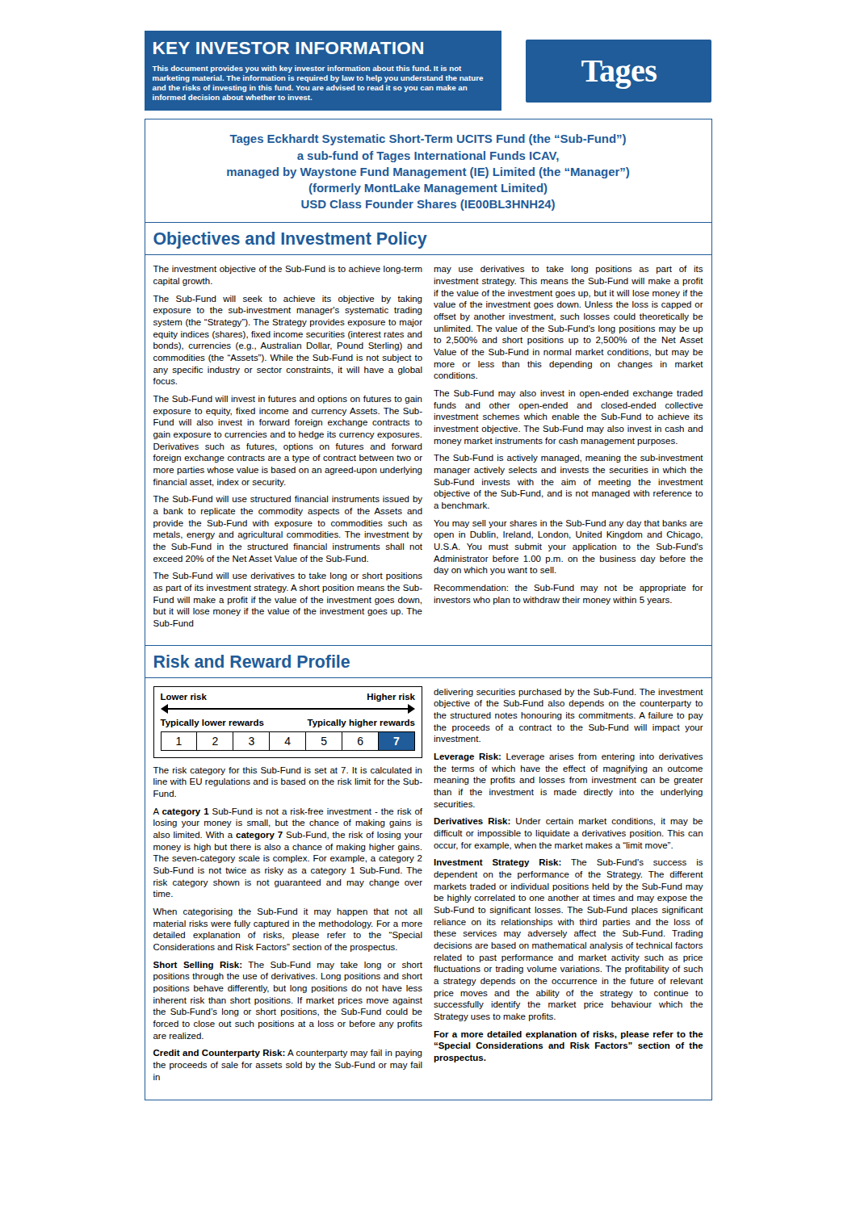KEY INVESTOR INFORMATION
This document provides you with key investor information about this fund. It is not marketing material. The information is required by law to help you understand the nature and the risks of investing in this fund. You are advised to read it so you can make an informed decision about whether to invest.
Tages
Tages Eckhardt Systematic Short-Term UCITS Fund (the “Sub-Fund”)
a sub-fund of Tages International Funds ICAV,
managed by Waystone Fund Management (IE) Limited (the “Manager”)
(formerly MontLake Management Limited)
USD Class Founder Shares (IE00BL3HNH24)
Objectives and Investment Policy
The investment objective of the Sub-Fund is to achieve long-term capital growth.
The Sub-Fund will seek to achieve its objective by taking exposure to the sub-investment manager's systematic trading system (the “Strategy”). The Strategy provides exposure to major equity indices (shares), fixed income securities (interest rates and bonds), currencies (e.g., Australian Dollar, Pound Sterling) and commodities (the “Assets”). While the Sub-Fund is not subject to any specific industry or sector constraints, it will have a global focus.
The Sub-Fund will invest in futures and options on futures to gain exposure to equity, fixed income and currency Assets. The Sub-Fund will also invest in forward foreign exchange contracts to gain exposure to currencies and to hedge its currency exposures. Derivatives such as futures, options on futures and forward foreign exchange contracts are a type of contract between two or more parties whose value is based on an agreed-upon underlying financial asset, index or security.
The Sub-Fund will use structured financial instruments issued by a bank to replicate the commodity aspects of the Assets and provide the Sub-Fund with exposure to commodities such as metals, energy and agricultural commodities. The investment by the Sub-Fund in the structured financial instruments shall not exceed 20% of the Net Asset Value of the Sub-Fund.
The Sub-Fund will use derivatives to take long or short positions as part of its investment strategy. A short position means the Sub-Fund will make a profit if the value of the investment goes down, but it will lose money if the value of the investment goes up. The Sub-Fund
may use derivatives to take long positions as part of its investment strategy. This means the Sub-Fund will make a profit if the value of the investment goes up, but it will lose money if the value of the investment goes down. Unless the loss is capped or offset by another investment, such losses could theoretically be unlimited. The value of the Sub-Fund's long positions may be up to 2,500% and short positions up to 2,500% of the Net Asset Value of the Sub-Fund in normal market conditions, but may be more or less than this depending on changes in market conditions.
The Sub-Fund may also invest in open-ended exchange traded funds and other open-ended and closed-ended collective investment schemes which enable the Sub-Fund to achieve its investment objective. The Sub-Fund may also invest in cash and money market instruments for cash management purposes.
The Sub-Fund is actively managed, meaning the sub-investment manager actively selects and invests the securities in which the Sub-Fund invests with the aim of meeting the investment objective of the Sub-Fund, and is not managed with reference to a benchmark.
You may sell your shares in the Sub-Fund any day that banks are open in Dublin, Ireland, London, United Kingdom and Chicago, U.S.A. You must submit your application to the Sub-Fund's Administrator before 1.00 p.m. on the business day before the day on which you want to sell.
Recommendation: the Sub-Fund may not be appropriate for investors who plan to withdraw their money within 5 years.
Risk and Reward Profile
Lower risk Higher risk
Typically lower rewards Typically higher rewards
1
2
3
4
5
6
7
The risk category for this Sub-Fund is set at 7. It is calculated in line with EU regulations and is based on the risk limit for the Sub-Fund.
A category 1 Sub-Fund is not a risk-free investment - the risk of losing your money is small, but the chance of making gains is also limited. With a category 7 Sub-Fund, the risk of losing your money is high but there is also a chance of making higher gains. The seven-category scale is complex. For example, a category 2 Sub-Fund is not twice as risky as a category 1 Sub-Fund. The risk category shown is not guaranteed and may change over time.
When categorising the Sub-Fund it may happen that not all material risks were fully captured in the methodology. For a more detailed explanation of risks, please refer to the “Special Considerations and Risk Factors” section of the prospectus.
Short Selling Risk: The Sub-Fund may take long or short positions through the use of derivatives. Long positions and short positions behave differently, but long positions do not have less inherent risk than short positions. If market prices move against the Sub-Fund’s long or short positions, the Sub-Fund could be forced to close out such positions at a loss or before any profits are realized.
Credit and Counterparty Risk: A counterparty may fail in paying the proceeds of sale for assets sold by the Sub-Fund or may fail in
delivering securities purchased by the Sub-Fund. The investment objective of the Sub-Fund also depends on the counterparty to the structured notes honouring its commitments. A failure to pay the proceeds of a contract to the Sub-Fund will impact your investment.
Leverage Risk: Leverage arises from entering into derivatives the terms of which have the effect of magnifying an outcome meaning the profits and losses from investment can be greater than if the investment is made directly into the underlying securities.
Derivatives Risk: Under certain market conditions, it may be difficult or impossible to liquidate a derivatives position. This can occur, for example, when the market makes a “limit move”.
Investment Strategy Risk: The Sub-Fund's success is dependent on the performance of the Strategy. The different markets traded or individual positions held by the Sub-Fund may be highly correlated to one another at times and may expose the Sub-Fund to significant losses. The Sub-Fund places significant reliance on its relationships with third parties and the loss of these services may adversely affect the Sub-Fund. Trading decisions are based on mathematical analysis of technical factors related to past performance and market activity such as price fluctuations or trading volume variations. The profitability of such a strategy depends on the occurrence in the future of relevant price moves and the ability of the strategy to continue to successfully identify the market price behaviour which the Strategy uses to make profits.
For a more detailed explanation of risks, please refer to the “Special Considerations and Risk Factors” section of the prospectus.